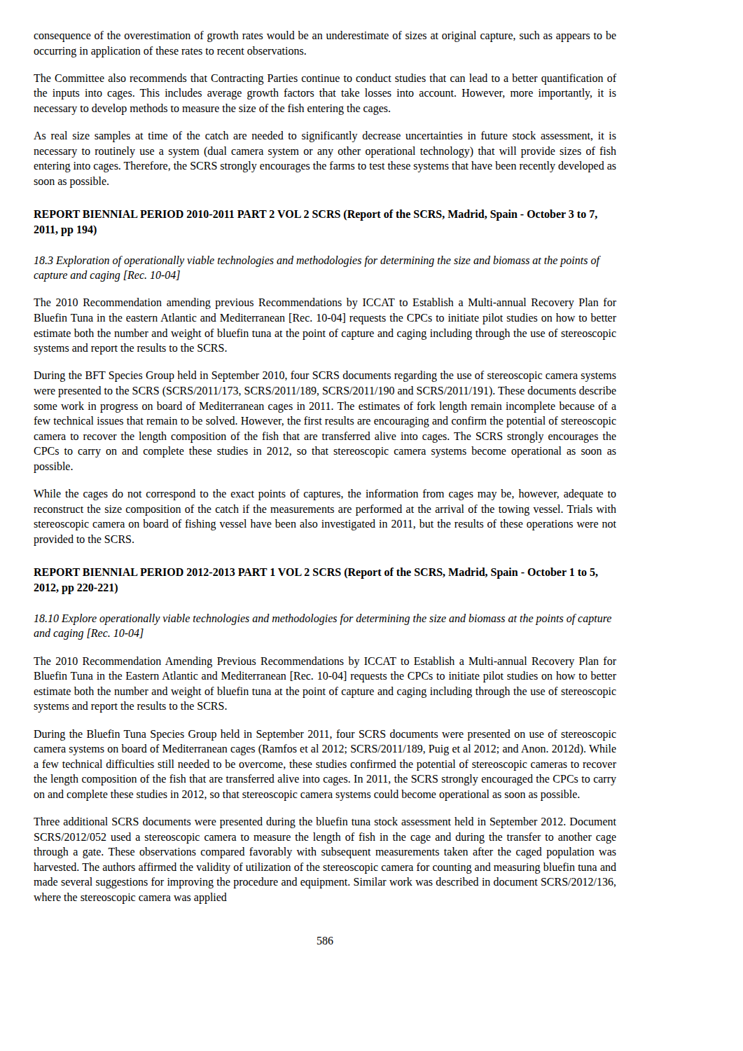consequence of the overestimation of growth rates would be an underestimate of sizes at original capture, such as appears to be occurring in application of these rates to recent observations.
The Committee also recommends that Contracting Parties continue to conduct studies that can lead to a better quantification of the inputs into cages. This includes average growth factors that take losses into account. However, more importantly, it is necessary to develop methods to measure the size of the fish entering the cages.
As real size samples at time of the catch are needed to significantly decrease uncertainties in future stock assessment, it is necessary to routinely use a system (dual camera system or any other operational technology) that will provide sizes of fish entering into cages. Therefore, the SCRS strongly encourages the farms to test these systems that have been recently developed as soon as possible.
REPORT BIENNIAL PERIOD 2010-2011 PART 2 VOL 2 SCRS (Report of the SCRS, Madrid, Spain - October 3 to 7, 2011, pp 194)
18.3 Exploration of operationally viable technologies and methodologies for determining the size and biomass at the points of capture and caging [Rec. 10-04]
The 2010 Recommendation amending previous Recommendations by ICCAT to Establish a Multi-annual Recovery Plan for Bluefin Tuna in the eastern Atlantic and Mediterranean [Rec. 10-04] requests the CPCs to initiate pilot studies on how to better estimate both the number and weight of bluefin tuna at the point of capture and caging including through the use of stereoscopic systems and report the results to the SCRS.
During the BFT Species Group held in September 2010, four SCRS documents regarding the use of stereoscopic camera systems were presented to the SCRS (SCRS/2011/173, SCRS/2011/189, SCRS/2011/190 and SCRS/2011/191). These documents describe some work in progress on board of Mediterranean cages in 2011. The estimates of fork length remain incomplete because of a few technical issues that remain to be solved. However, the first results are encouraging and confirm the potential of stereoscopic camera to recover the length composition of the fish that are transferred alive into cages. The SCRS strongly encourages the CPCs to carry on and complete these studies in 2012, so that stereoscopic camera systems become operational as soon as possible.
While the cages do not correspond to the exact points of captures, the information from cages may be, however, adequate to reconstruct the size composition of the catch if the measurements are performed at the arrival of the towing vessel. Trials with stereoscopic camera on board of fishing vessel have been also investigated in 2011, but the results of these operations were not provided to the SCRS.
REPORT BIENNIAL PERIOD 2012-2013 PART 1 VOL 2 SCRS (Report of the SCRS, Madrid, Spain - October 1 to 5, 2012, pp 220-221)
18.10 Explore operationally viable technologies and methodologies for determining the size and biomass at the points of capture and caging [Rec. 10-04]
The 2010 Recommendation Amending Previous Recommendations by ICCAT to Establish a Multi-annual Recovery Plan for Bluefin Tuna in the Eastern Atlantic and Mediterranean [Rec. 10-04] requests the CPCs to initiate pilot studies on how to better estimate both the number and weight of bluefin tuna at the point of capture and caging including through the use of stereoscopic systems and report the results to the SCRS.
During the Bluefin Tuna Species Group held in September 2011, four SCRS documents were presented on use of stereoscopic camera systems on board of Mediterranean cages (Ramfos et al 2012; SCRS/2011/189, Puig et al 2012; and Anon. 2012d). While a few technical difficulties still needed to be overcome, these studies confirmed the potential of stereoscopic cameras to recover the length composition of the fish that are transferred alive into cages. In 2011, the SCRS strongly encouraged the CPCs to carry on and complete these studies in 2012, so that stereoscopic camera systems could become operational as soon as possible.
Three additional SCRS documents were presented during the bluefin tuna stock assessment held in September 2012. Document SCRS/2012/052 used a stereoscopic camera to measure the length of fish in the cage and during the transfer to another cage through a gate. These observations compared favorably with subsequent measurements taken after the caged population was harvested. The authors affirmed the validity of utilization of the stereoscopic camera for counting and measuring bluefin tuna and made several suggestions for improving the procedure and equipment. Similar work was described in document SCRS/2012/136, where the stereoscopic camera was applied
586